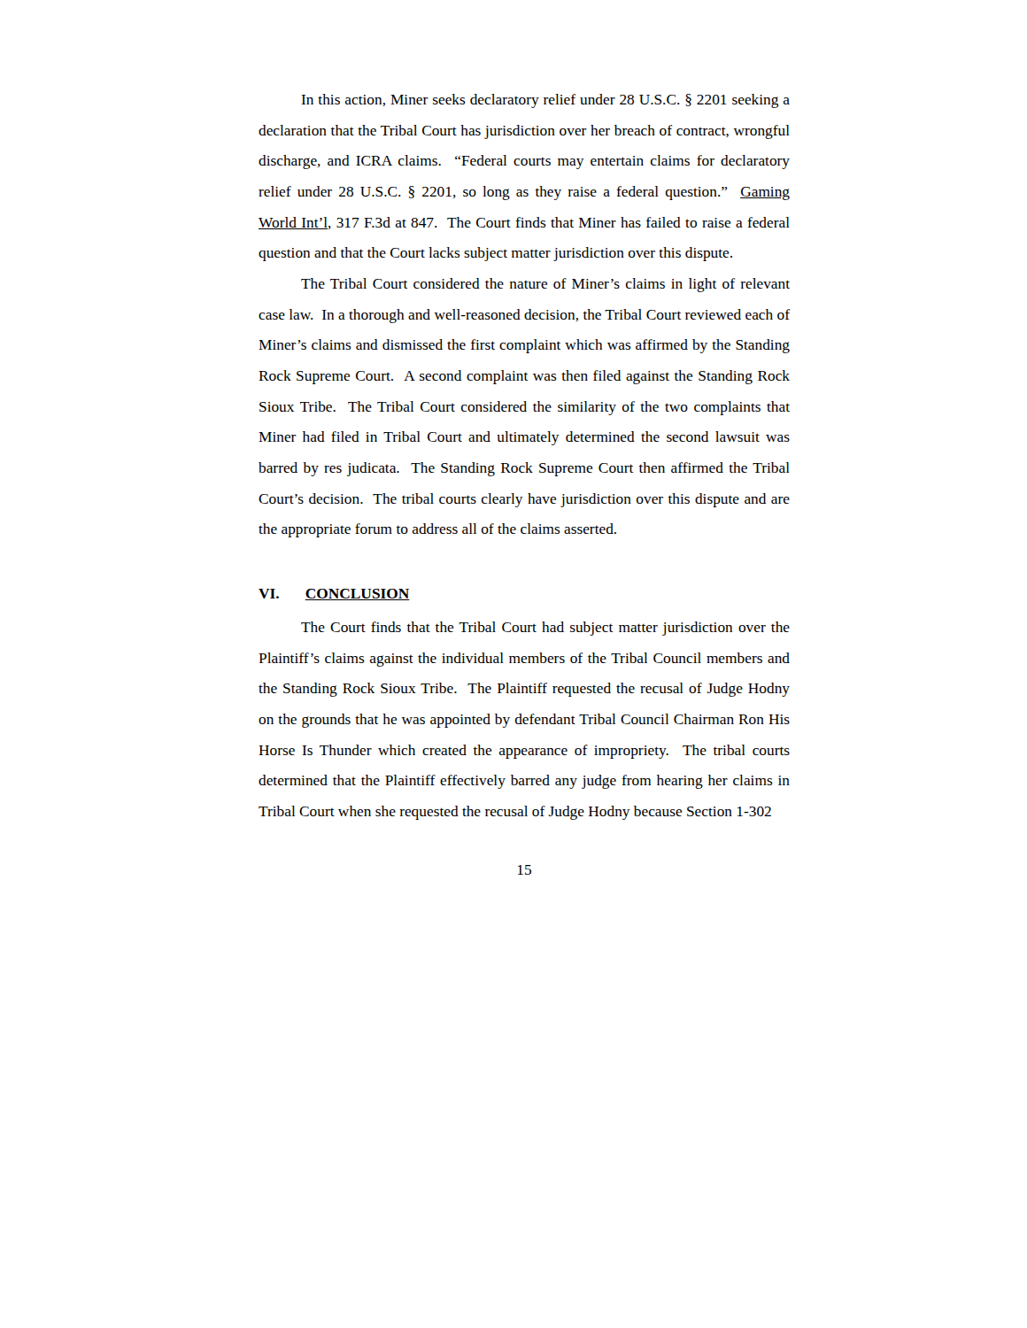In this action, Miner seeks declaratory relief under 28 U.S.C. § 2201 seeking a declaration that the Tribal Court has jurisdiction over her breach of contract, wrongful discharge, and ICRA claims. “Federal courts may entertain claims for declaratory relief under 28 U.S.C. § 2201, so long as they raise a federal question.” Gaming World Int’l, 317 F.3d at 847. The Court finds that Miner has failed to raise a federal question and that the Court lacks subject matter jurisdiction over this dispute.
The Tribal Court considered the nature of Miner’s claims in light of relevant case law. In a thorough and well-reasoned decision, the Tribal Court reviewed each of Miner’s claims and dismissed the first complaint which was affirmed by the Standing Rock Supreme Court. A second complaint was then filed against the Standing Rock Sioux Tribe. The Tribal Court considered the similarity of the two complaints that Miner had filed in Tribal Court and ultimately determined the second lawsuit was barred by res judicata. The Standing Rock Supreme Court then affirmed the Tribal Court’s decision. The tribal courts clearly have jurisdiction over this dispute and are the appropriate forum to address all of the claims asserted.
VI. CONCLUSION
The Court finds that the Tribal Court had subject matter jurisdiction over the Plaintiff’s claims against the individual members of the Tribal Council members and the Standing Rock Sioux Tribe. The Plaintiff requested the recusal of Judge Hodny on the grounds that he was appointed by defendant Tribal Council Chairman Ron His Horse Is Thunder which created the appearance of impropriety. The tribal courts determined that the Plaintiff effectively barred any judge from hearing her claims in Tribal Court when she requested the recusal of Judge Hodny because Section 1-302
15